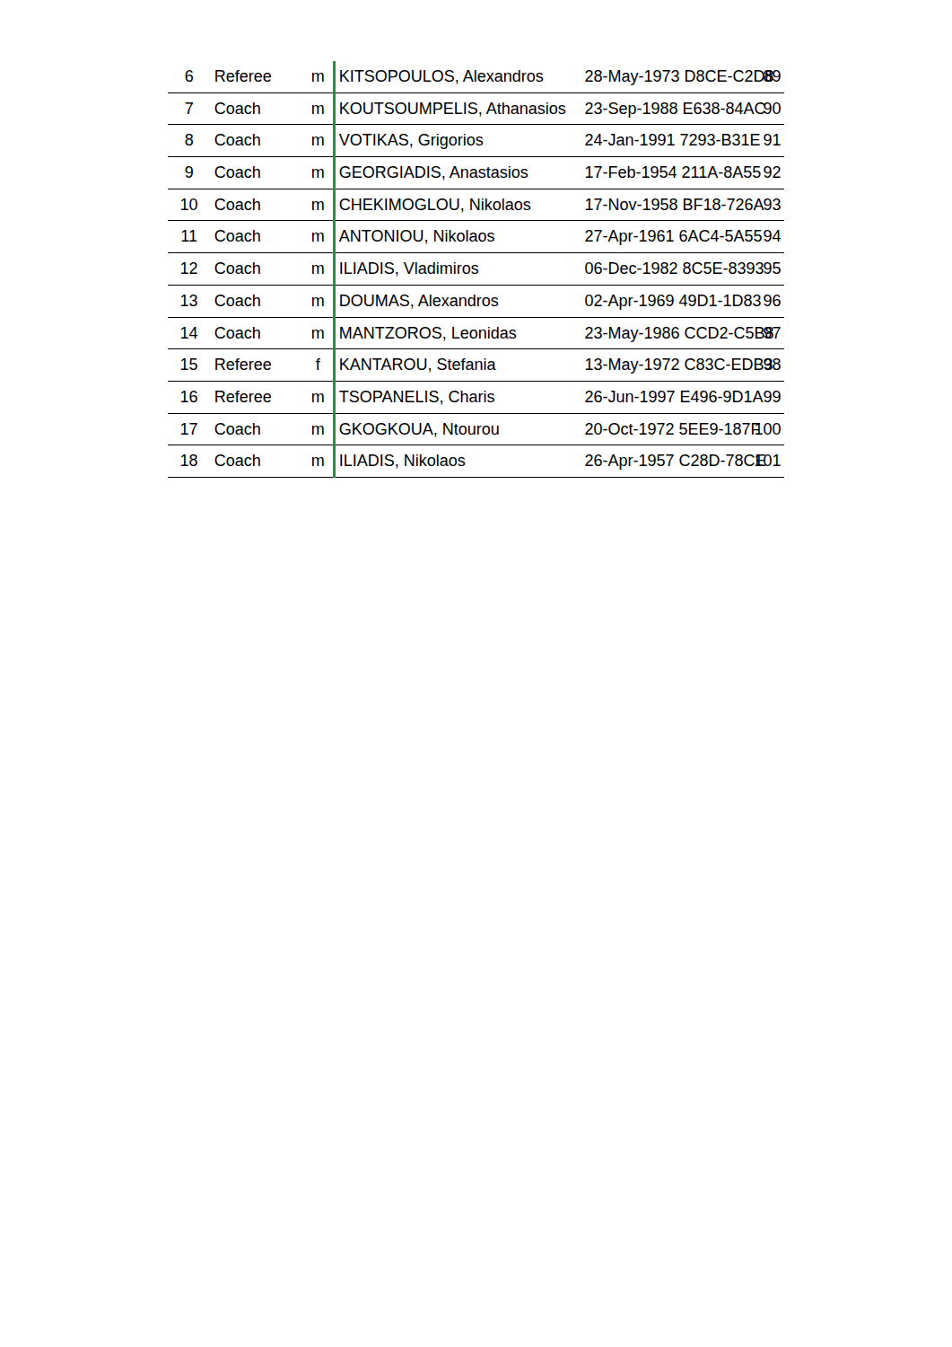| 6 | Referee | m | KITSOPOULOS, Alexandros | 28-May-1973 D8CE-C2D8 | 89 |
| 7 | Coach | m | KOUTSOUMPELIS, Athanasios | 23-Sep-1988 E638-84AC | 90 |
| 8 | Coach | m | VOTIKAS, Grigorios | 24-Jan-1991 7293-B31E | 91 |
| 9 | Coach | m | GEORGIADIS, Anastasios | 17-Feb-1954 211A-8A55 | 92 |
| 10 | Coach | m | CHEKIMOGLOU, Nikolaos | 17-Nov-1958 BF18-726A | 93 |
| 11 | Coach | m | ANTONIOU, Nikolaos | 27-Apr-1961 6AC4-5A55 | 94 |
| 12 | Coach | m | ILIADIS, Vladimiros | 06-Dec-1982 8C5E-8393 | 95 |
| 13 | Coach | m | DOUMAS, Alexandros | 02-Apr-1969 49D1-1D83 | 96 |
| 14 | Coach | m | MANTZOROS, Leonidas | 23-May-1986 CCD2-C5B8 | 97 |
| 15 | Referee | f | KANTAROU, Stefania | 13-May-1972 C83C-EDB3 | 98 |
| 16 | Referee | m | TSOPANELIS, Charis | 26-Jun-1997 E496-9D1A | 99 |
| 17 | Coach | m | GKOGKOUA, Ntourou | 20-Oct-1972 5EE9-187F | 100 |
| 18 | Coach | m | ILIADIS, Nikolaos | 26-Apr-1957 C28D-78CE | 101 |